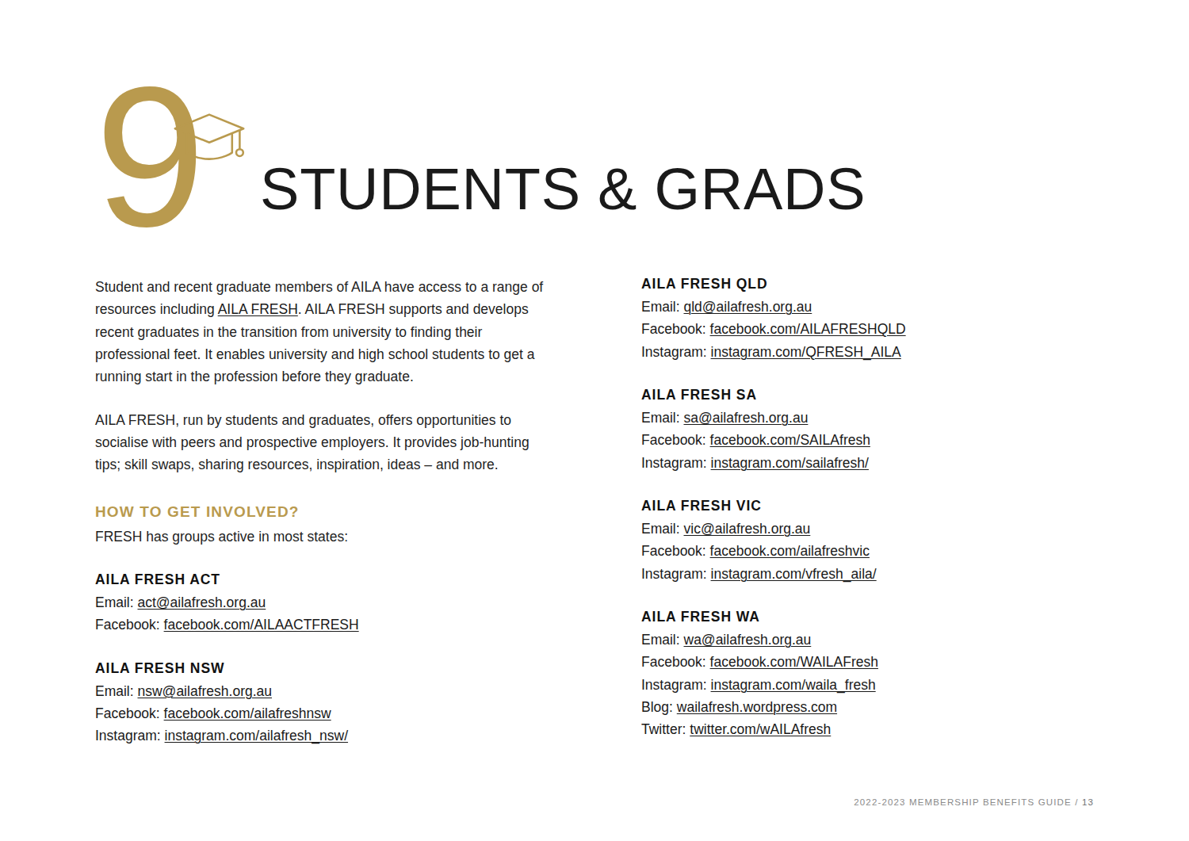9
STUDENTS & GRADS
Student and recent graduate members of AILA have access to a range of resources including AILA FRESH. AILA FRESH supports and develops recent graduates in the transition from university to finding their professional feet. It enables university and high school students to get a running start in the profession before they graduate.
AILA FRESH, run by students and graduates, offers opportunities to socialise with peers and prospective employers. It provides job-hunting tips; skill swaps, sharing resources, inspiration, ideas – and more.
How to get involved?
FRESH has groups active in most states:
AILA FRESH ACT
Email: act@ailafresh.org.au
Facebook: facebook.com/AILAACTFRESH
AILA FRESH NSW
Email: nsw@ailafresh.org.au
Facebook: facebook.com/ailafreshnsw
Instagram: instagram.com/ailafresh_nsw/
AILA FRESH QLD
Email: qld@ailafresh.org.au
Facebook: facebook.com/AILAFRESHQLD
Instagram: instagram.com/QFRESH_AILA
AILA FRESH SA
Email: sa@ailafresh.org.au
Facebook: facebook.com/SAILAfresh
Instagram: instagram.com/sailafresh/
AILA FRESH VIC
Email: vic@ailafresh.org.au
Facebook: facebook.com/ailafreshvic
Instagram: instagram.com/vfresh_aila/
AILA FRESH WA
Email: wa@ailafresh.org.au
Facebook: facebook.com/WAILAFresh
Instagram: instagram.com/waila_fresh
Blog: wailafresh.wordpress.com
Twitter: twitter.com/wAILAfresh
2022-2023 Membership Benefits Guide / 13